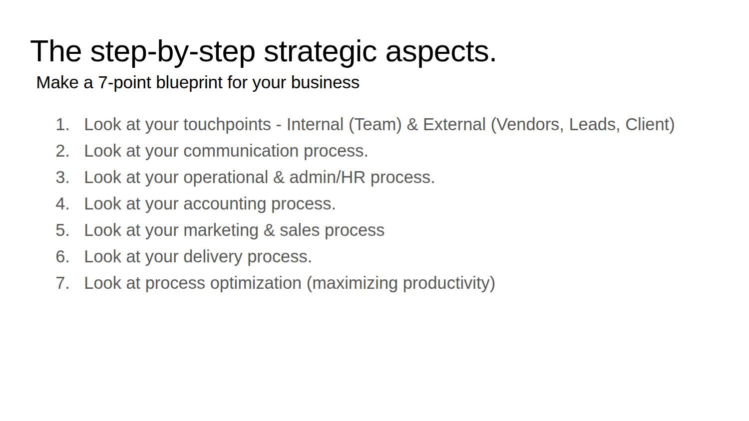The step-by-step strategic aspects.
Make a 7-point blueprint for your business
Look at your touchpoints - Internal (Team) & External (Vendors, Leads, Client)
Look at your communication process.
Look at your operational & admin/HR process.
Look at your accounting process.
Look at your marketing & sales process
Look at your delivery process.
Look at process optimization (maximizing productivity)